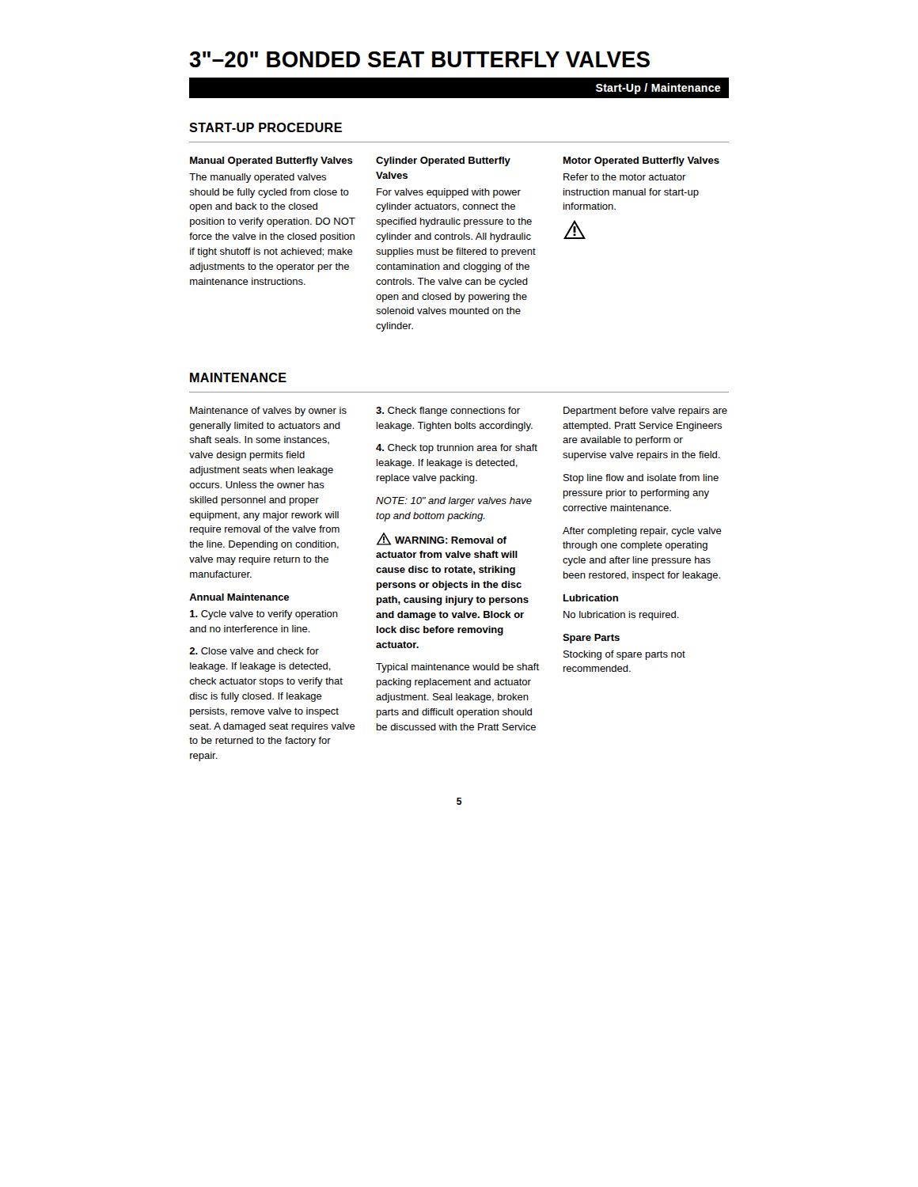3"–20" Bonded Seat Butterfly Valves
Start-Up / Maintenance
Start-Up Procedure
Manual Operated Butterfly Valves
The manually operated valves should be fully cycled from close to open and back to the closed position to verify operation. DO NOT force the valve in the closed position if tight shutoff is not achieved; make adjustments to the operator per the maintenance instructions.
Cylinder Operated Butterfly Valves
For valves equipped with power cylinder actuators, connect the specified hydraulic pressure to the cylinder and controls. All hydraulic supplies must be filtered to prevent contamination and clogging of the controls. The valve can be cycled open and closed by powering the solenoid valves mounted on the cylinder.
Motor Operated Butterfly Valves
Refer to the motor actuator instruction manual for start-up information.
Maintenance
Maintenance of valves by owner is generally limited to actuators and shaft seals. In some instances, valve design permits field adjustment seats when leakage occurs. Unless the owner has skilled personnel and proper equipment, any major rework will require removal of the valve from the line. Depending on condition, valve may require return to the manufacturer.
Annual Maintenance
1. Cycle valve to verify operation and no interference in line.
2. Close valve and check for leakage. If leakage is detected, check actuator stops to verify that disc is fully closed. If leakage persists, remove valve to inspect seat. A damaged seat requires valve to be returned to the factory for repair.
3. Check flange connections for leakage. Tighten bolts accordingly.
4. Check top trunnion area for shaft leakage. If leakage is detected, replace valve packing.
NOTE: 10" and larger valves have top and bottom packing.
WARNING: Removal of actuator from valve shaft will cause disc to rotate, striking persons or objects in the disc path, causing injury to persons and damage to valve. Block or lock disc before removing actuator.
Typical maintenance would be shaft packing replacement and actuator adjustment. Seal leakage, broken parts and difficult operation should be discussed with the Pratt Service
Department before valve repairs are attempted. Pratt Service Engineers are available to perform or supervise valve repairs in the field.
Stop line flow and isolate from line pressure prior to performing any corrective maintenance.
After completing repair, cycle valve through one complete operating cycle and after line pressure has been restored, inspect for leakage.
Lubrication
No lubrication is required.
Spare Parts
Stocking of spare parts not recommended.
5